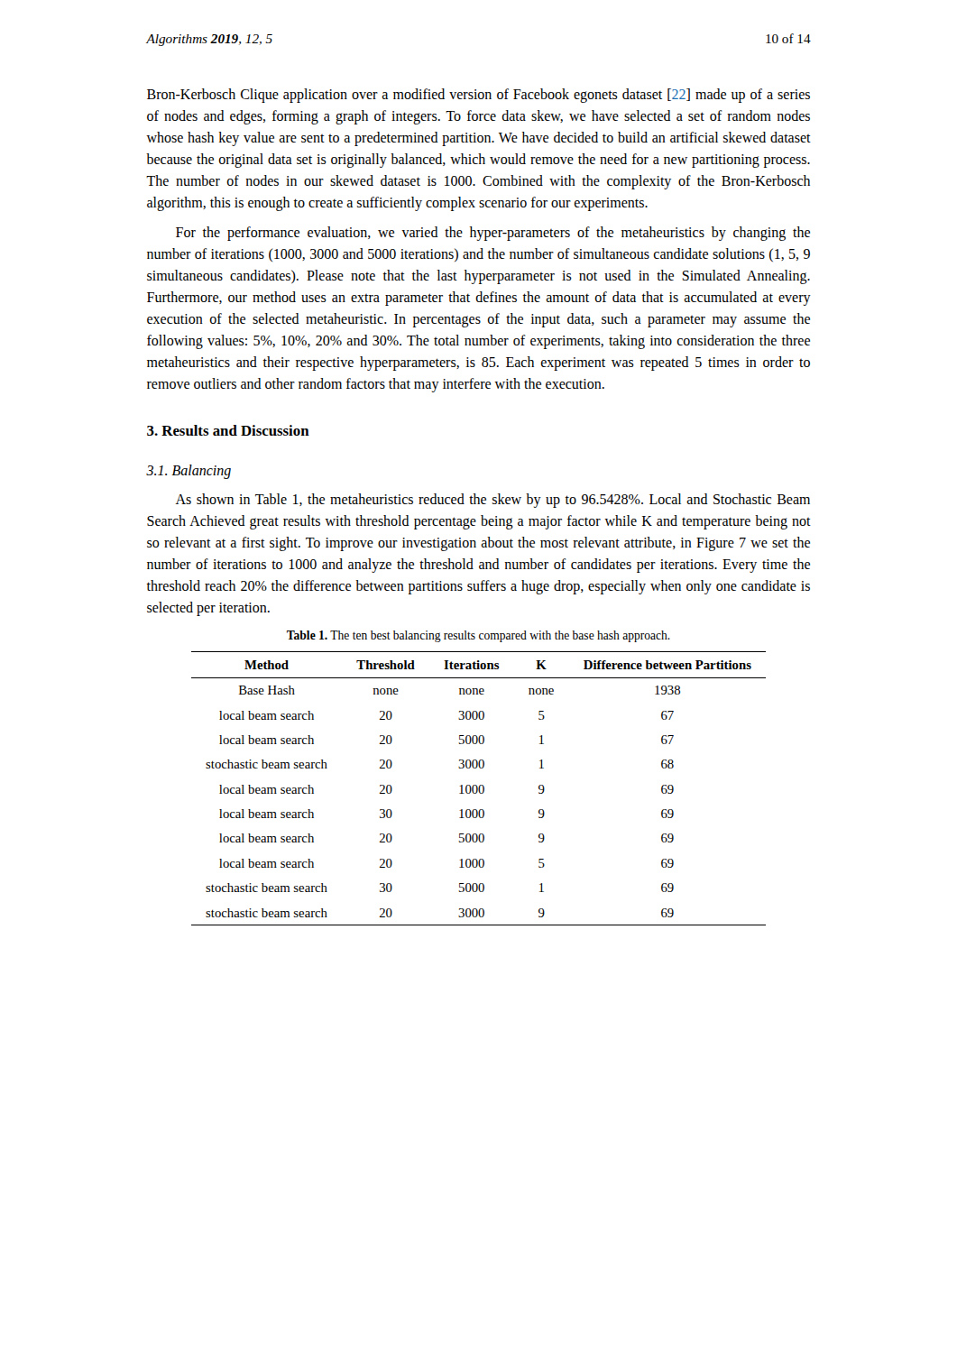Algorithms 2019, 12, 5 10 of 14
Bron-Kerbosch Clique application over a modified version of Facebook egonets dataset [22] made up of a series of nodes and edges, forming a graph of integers. To force data skew, we have selected a set of random nodes whose hash key value are sent to a predetermined partition. We have decided to build an artificial skewed dataset because the original data set is originally balanced, which would remove the need for a new partitioning process. The number of nodes in our skewed dataset is 1000. Combined with the complexity of the Bron-Kerbosch algorithm, this is enough to create a sufficiently complex scenario for our experiments.
For the performance evaluation, we varied the hyper-parameters of the metaheuristics by changing the number of iterations (1000, 3000 and 5000 iterations) and the number of simultaneous candidate solutions (1, 5, 9 simultaneous candidates). Please note that the last hyperparameter is not used in the Simulated Annealing. Furthermore, our method uses an extra parameter that defines the amount of data that is accumulated at every execution of the selected metaheuristic. In percentages of the input data, such a parameter may assume the following values: 5%, 10%, 20% and 30%. The total number of experiments, taking into consideration the three metaheuristics and their respective hyperparameters, is 85. Each experiment was repeated 5 times in order to remove outliers and other random factors that may interfere with the execution.
3. Results and Discussion
3.1. Balancing
As shown in Table 1, the metaheuristics reduced the skew by up to 96.5428%. Local and Stochastic Beam Search Achieved great results with threshold percentage being a major factor while K and temperature being not so relevant at a first sight. To improve our investigation about the most relevant attribute, in Figure 7 we set the number of iterations to 1000 and analyze the threshold and number of candidates per iterations. Every time the threshold reach 20% the difference between partitions suffers a huge drop, especially when only one candidate is selected per iteration.
Table 1. The ten best balancing results compared with the base hash approach.
| Method | Threshold | Iterations | K | Difference between Partitions |
| --- | --- | --- | --- | --- |
| Base Hash | none | none | none | 1938 |
| local beam search | 20 | 3000 | 5 | 67 |
| local beam search | 20 | 5000 | 1 | 67 |
| stochastic beam search | 20 | 3000 | 1 | 68 |
| local beam search | 20 | 1000 | 9 | 69 |
| local beam search | 30 | 1000 | 9 | 69 |
| local beam search | 20 | 5000 | 9 | 69 |
| local beam search | 20 | 1000 | 5 | 69 |
| stochastic beam search | 30 | 5000 | 1 | 69 |
| stochastic beam search | 20 | 3000 | 9 | 69 |